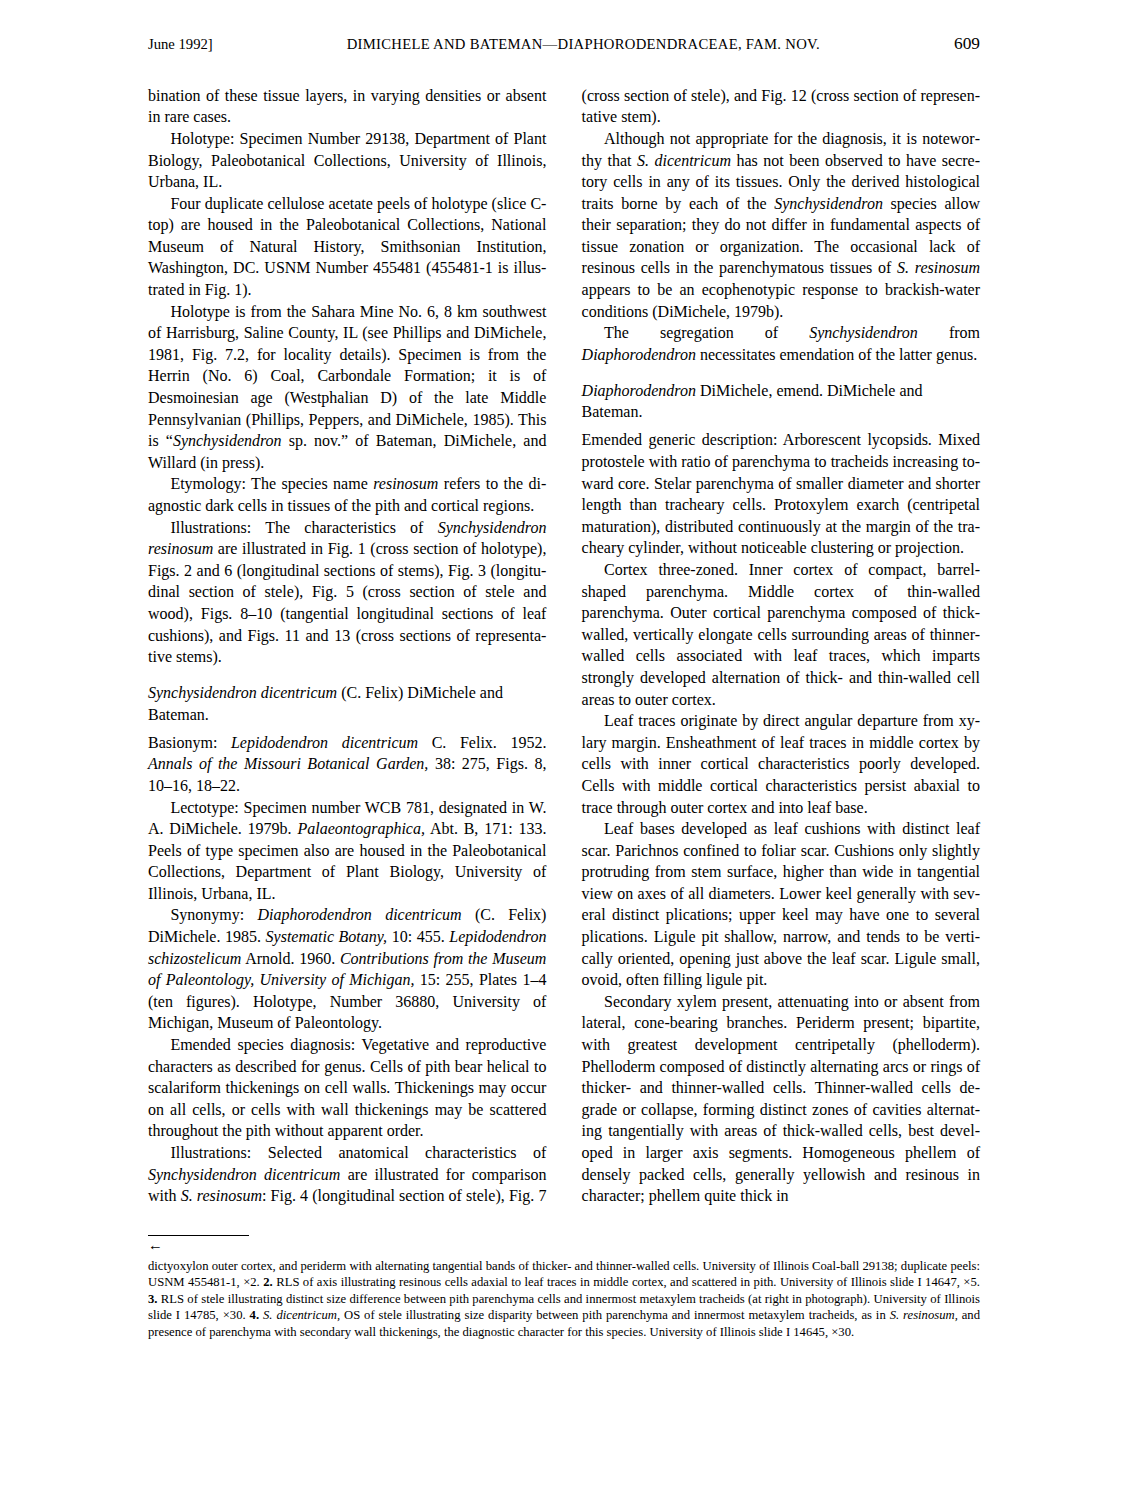June 1992] DiMichele and Bateman—Diaphorodendraceae, Fam. Nov. 609
bination of these tissue layers, in varying densities or absent in rare cases.
Holotype: Specimen Number 29138, Department of Plant Biology, Paleobotanical Collections, University of Illinois, Urbana, IL.
Four duplicate cellulose acetate peels of holotype (slice C-top) are housed in the Paleobotanical Collections, National Museum of Natural History, Smithsonian Institution, Washington, DC. USNM Number 455481 (455481-1 is illustrated in Fig. 1).
Holotype is from the Sahara Mine No. 6, 8 km southwest of Harrisburg, Saline County, IL (see Phillips and DiMichele, 1981, Fig. 7.2, for locality details). Specimen is from the Herrin (No. 6) Coal, Carbondale Formation; it is of Desmoinesian age (Westphalian D) of the late Middle Pennsylvanian (Phillips, Peppers, and DiMichele, 1985). This is “Synchysidendron sp. nov.” of Bateman, DiMichele, and Willard (in press).
Etymology: The species name resinosum refers to the diagnostic dark cells in tissues of the pith and cortical regions.
Illustrations: The characteristics of Synchysidendron resinosum are illustrated in Fig. 1 (cross section of holotype), Figs. 2 and 6 (longitudinal sections of stems), Fig. 3 (longitudinal section of stele), Fig. 5 (cross section of stele and wood), Figs. 8–10 (tangential longitudinal sections of leaf cushions), and Figs. 11 and 13 (cross sections of representative stems).
Synchysidendron dicentricum (C. Felix) DiMichele and Bateman.
Basionym: Lepidodendron dicentricum C. Felix. 1952. Annals of the Missouri Botanical Garden, 38: 275, Figs. 8, 10–16, 18–22.
Lectotype: Specimen number WCB 781, designated in W. A. DiMichele. 1979b. Palaeontographica, Abt. B, 171: 133. Peels of type specimen also are housed in the Paleobotanical Collections, Department of Plant Biology, University of Illinois, Urbana, IL.
Synonymy: Diaphorodendron dicentricum (C. Felix) DiMichele. 1985. Systematic Botany, 10: 455. Lepidodendron schizostelicum Arnold. 1960. Contributions from the Museum of Paleontology, University of Michigan, 15: 255, Plates 1–4 (ten figures). Holotype, Number 36880, University of Michigan, Museum of Paleontology.
Emended species diagnosis: Vegetative and reproductive characters as described for genus. Cells of pith bear helical to scalariform thickenings on cell walls. Thickenings may occur on all cells, or cells with wall thickenings may be scattered throughout the pith without apparent order.
Illustrations: Selected anatomical characteristics of Synchysidendron dicentricum are illustrated for comparison with S. resinosum: Fig. 4 (longitudinal section of stele), Fig. 7 (cross section of stele), and Fig. 12 (cross section of representative stem).
Although not appropriate for the diagnosis, it is noteworthy that S. dicentricum has not been observed to have secretory cells in any of its tissues. Only the derived histological traits borne by each of the Synchysidendron species allow their separation; they do not differ in fundamental aspects of tissue zonation or organization. The occasional lack of resinous cells in the parenchymatous tissues of S. resinosum appears to be an ecophenotypic response to brackish-water conditions (DiMichele, 1979b).
The segregation of Synchysidendron from Diaphorodendron necessitates emendation of the latter genus.
Diaphorodendron DiMichele, emend. DiMichele and Bateman.
Emended generic description: Arborescent lycopsids. Mixed protostele with ratio of parenchyma to tracheids increasing toward core. Stelar parenchyma of smaller diameter and shorter length than tracheary cells. Protoxylem exarch (centripetal maturation), distributed continuously at the margin of the tracheary cylinder, without noticeable clustering or projection.
Cortex three-zoned. Inner cortex of compact, barrel-shaped parenchyma. Middle cortex of thin-walled parenchyma. Outer cortical parenchyma composed of thick-walled, vertically elongate cells surrounding areas of thinner-walled cells associated with leaf traces, which imparts strongly developed alternation of thick- and thin-walled cell areas to outer cortex.
Leaf traces originate by direct angular departure from xylary margin. Ensheathment of leaf traces in middle cortex by cells with inner cortical characteristics poorly developed. Cells with middle cortical characteristics persist abaxial to trace through outer cortex and into leaf base.
Leaf bases developed as leaf cushions with distinct leaf scar. Parichnos confined to foliar scar. Cushions only slightly protruding from stem surface, higher than wide in tangential view on axes of all diameters. Lower keel generally with several distinct plications; upper keel may have one to several plications. Ligule pit shallow, narrow, and tends to be vertically oriented, opening just above the leaf scar. Ligule small, ovoid, often filling ligule pit.
Secondary xylem present, attenuating into or absent from lateral, cone-bearing branches. Periderm present; bipartite, with greatest development centripetally (phelloderm). Phelloderm composed of distinctly alternating arcs or rings of thicker- and thinner-walled cells. Thinner-walled cells degrade or collapse, forming distinct zones of cavities alternating tangentially with areas of thick-walled cells, best developed in larger axis segments. Homogeneous phellem of densely packed cells, generally yellowish and resinous in character; phellem quite thick in
←
dictyoxylon outer cortex, and periderm with alternating tangential bands of thicker- and thinner-walled cells. University of Illinois Coal-ball 29138; duplicate peels: USNM 455481-1, ×2. 2. RLS of axis illustrating resinous cells adaxial to leaf traces in middle cortex, and scattered in pith. University of Illinois slide I 14647, ×5. 3. RLS of stele illustrating distinct size difference between pith parenchyma cells and innermost metaxylem tracheids (at right in photograph). University of Illinois slide I 14785, ×30. 4. S. dicentricum, OS of stele illustrating size disparity between pith parenchyma and innermost metaxylem tracheids, as in S. resinosum, and presence of parenchyma with secondary wall thickenings, the diagnostic character for this species. University of Illinois slide I 14645, ×30.